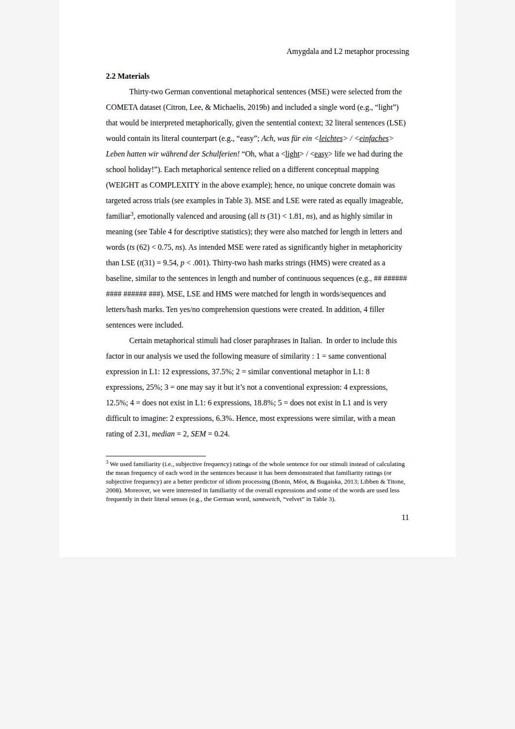Amygdala and L2 metaphor processing
2.2 Materials
Thirty-two German conventional metaphorical sentences (MSE) were selected from the COMETA dataset (Citron, Lee, & Michaelis, 2019b) and included a single word (e.g., “light”) that would be interpreted metaphorically, given the sentential context; 32 literal sentences (LSE) would contain its literal counterpart (e.g., “easy”; Ach, was für ein <leichtes> / <einfaches> Leben hatten wir während der Schulferien! “Oh, what a <light> / <easy> life we had during the school holiday!”). Each metaphorical sentence relied on a different conceptual mapping (WEIGHT as COMPLEXITY in the above example); hence, no unique concrete domain was targeted across trials (see examples in Table 3). MSE and LSE were rated as equally imageable, familiar3, emotionally valenced and arousing (all ts (31) < 1.81, ns), and as highly similar in meaning (see Table 4 for descriptive statistics); they were also matched for length in letters and words (ts (62) < 0.75, ns). As intended MSE were rated as significantly higher in metaphoricity than LSE (t(31) = 9.54, p < .001). Thirty-two hash marks strings (HMS) were created as a baseline, similar to the sentences in length and number of continuous sequences (e.g., ## ###### #### ###### ###). MSE, LSE and HMS were matched for length in words/sequences and letters/hash marks. Ten yes/no comprehension questions were created. In addition, 4 filler sentences were included.
Certain metaphorical stimuli had closer paraphrases in Italian. In order to include this factor in our analysis we used the following measure of similarity : 1 = same conventional expression in L1: 12 expressions, 37.5%; 2 = similar conventional metaphor in L1: 8 expressions, 25%; 3 = one may say it but it’s not a conventional expression: 4 expressions, 12.5%; 4 = does not exist in L1: 6 expressions, 18.8%; 5 = does not exist in L1 and is very difficult to imagine: 2 expressions, 6.3%. Hence, most expressions were similar, with a mean rating of 2.31, median = 2, SEM = 0.24.
3 We used familiarity (i.e., subjective frequency) ratings of the whole sentence for our stimuli instead of calculating the mean frequency of each word in the sentences because it has been demonstrated that familiarity ratings (or subjective frequency) are a better predictor of idiom processing (Bonin, Méot, & Bugaiska, 2013; Libben & Titone, 2008). Moreover, we were interested in familiarity of the overall expressions and some of the words are used less frequently in their literal senses (e.g., the German word, samtweich, “velvet” in Table 3).
11